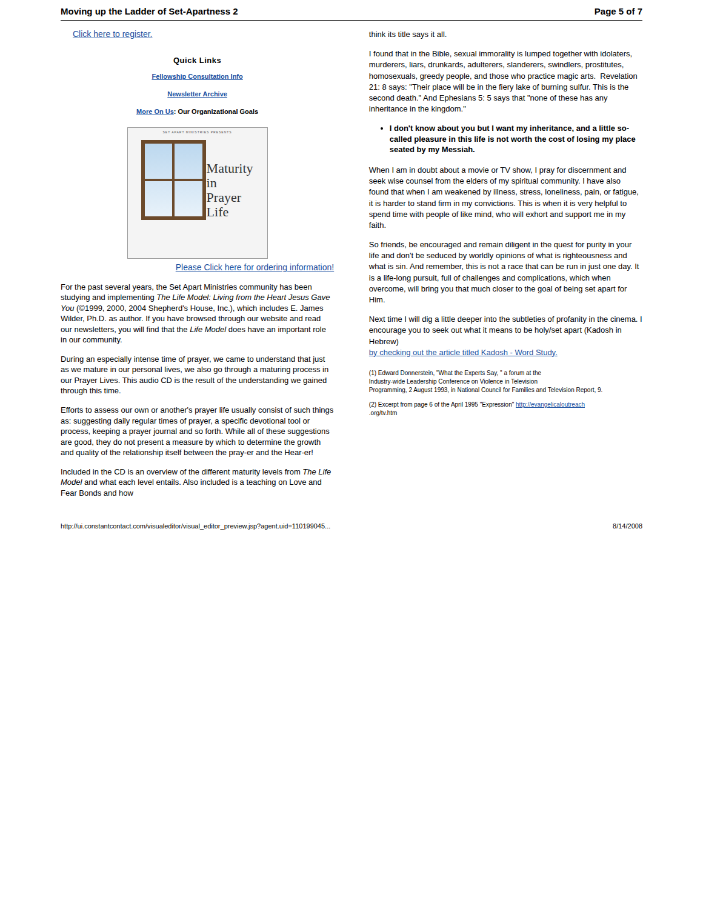Moving up the Ladder of Set-Apartness 2 Page 5 of 7
Click here to register.
Quick Links
Fellowship Consultation Info
Newsletter Archive
More On Us: Our Organizational Goals
SET APART MINISTRIES PRESENTS
Maturity
in
Prayer
Life
Please Click here for ordering information!
For the past several years, the Set Apart Ministries community has been studying and implementing The Life Model: Living from the Heart Jesus Gave You (©1999, 2000, 2004 Shepherd's House, Inc.), which includes E. James Wilder, Ph.D. as author. If you have browsed through our website and read our newsletters, you will find that the Life Model does have an important role in our community.
During an especially intense time of prayer, we came to understand that just as we mature in our personal lives, we also go through a maturing process in our Prayer Lives. This audio CD is the result of the understanding we gained through this time.
Efforts to assess our own or another's prayer life usually consist of such things as: suggesting daily regular times of prayer, a specific devotional tool or process, keeping a prayer journal and so forth. While all of these suggestions are good, they do not present a measure by which to determine the growth and quality of the relationship itself between the pray-er and the Hear-er!
Included in the CD is an overview of the different maturity levels from The Life Model and what each level entails. Also included is a teaching on Love and Fear Bonds and how
think its title says it all.
I found that in the Bible, sexual immorality is lumped together with idolaters, murderers, liars, drunkards, adulterers, slanderers, swindlers, prostitutes, homosexuals, greedy people, and those who practice magic arts. Revelation 21: 8 says: "Their place will be in the fiery lake of burning sulfur. This is the second death." And Ephesians 5: 5 says that "none of these has any inheritance in the kingdom."
I don't know about you but I want my inheritance, and a little so-called pleasure in this life is not worth the cost of losing my place seated by my Messiah.
When I am in doubt about a movie or TV show, I pray for discernment and seek wise counsel from the elders of my spiritual community. I have also found that when I am weakened by illness, stress, loneliness, pain, or fatigue, it is harder to stand firm in my convictions. This is when it is very helpful to spend time with people of like mind, who will exhort and support me in my faith.
So friends, be encouraged and remain diligent in the quest for purity in your life and don't be seduced by worldly opinions of what is righteousness and what is sin. And remember, this is not a race that can be run in just one day. It is a life-long pursuit, full of challenges and complications, which when overcome, will bring you that much closer to the goal of being set apart for Him.
Next time I will dig a little deeper into the subtleties of profanity in the cinema. I encourage you to seek out what it means to be holy/set apart (Kadosh in Hebrew)
by checking out the article titled Kadosh - Word Study.
(1) Edward Donnerstein, "What the Experts Say, " a forum at the
Industry-wide Leadership Conference on Violence in Television
Programming, 2 August 1993, in National Council for Families and Television Report, 9.
(2) Excerpt from page 6 of the April 1995 "Expression" http://evangelicaloutreach
.org/tv.htm
http://ui.constantcontact.com/visualeditor/visual_editor_preview.jsp?agent.uid=110199045... 8/14/2008